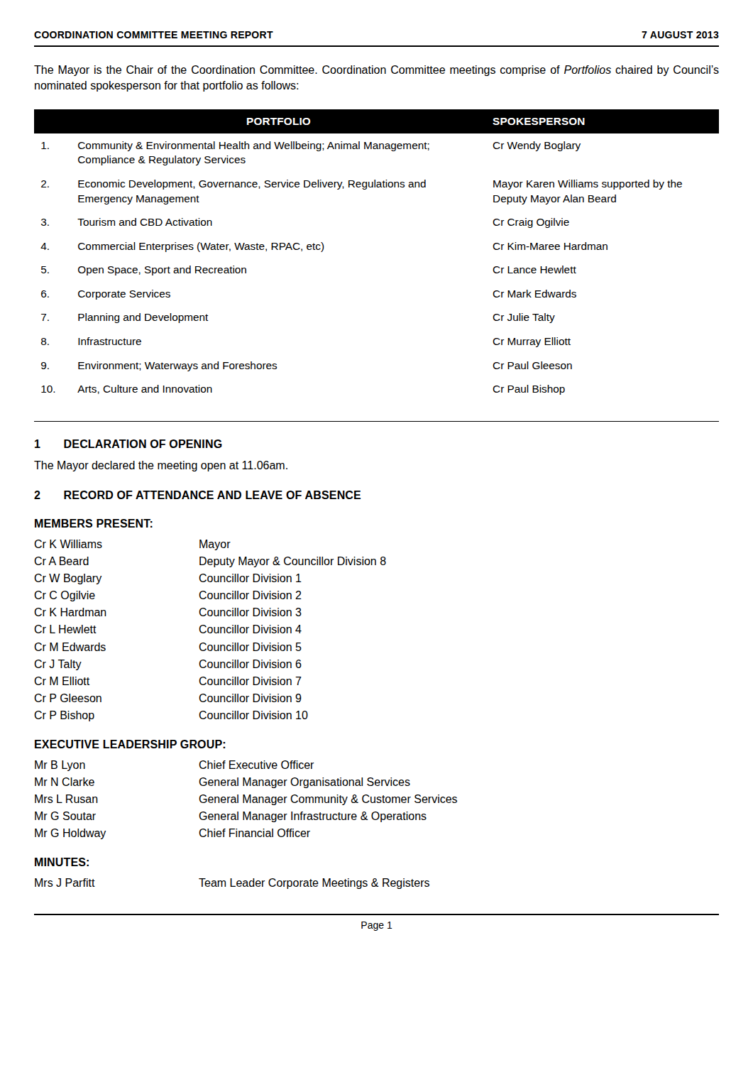COORDINATION COMMITTEE MEETING REPORT 7 AUGUST 2013
The Mayor is the Chair of the Coordination Committee. Coordination Committee meetings comprise of Portfolios chaired by Council’s nominated spokesperson for that portfolio as follows:
| | PORTFOLIO | SPOKESPERSON |
| --- | --- | --- |
| 1. | Community & Environmental Health and Wellbeing; Animal Management; Compliance & Regulatory Services | Cr Wendy Boglary |
| 2. | Economic Development, Governance, Service Delivery, Regulations and Emergency Management | Mayor Karen Williams supported by the Deputy Mayor Alan Beard |
| 3. | Tourism and CBD Activation | Cr Craig Ogilvie |
| 4. | Commercial Enterprises (Water, Waste, RPAC, etc) | Cr Kim-Maree Hardman |
| 5. | Open Space, Sport and Recreation | Cr Lance Hewlett |
| 6. | Corporate Services | Cr Mark Edwards |
| 7. | Planning and Development | Cr Julie Talty |
| 8. | Infrastructure | Cr Murray Elliott |
| 9. | Environment; Waterways and Foreshores | Cr Paul Gleeson |
| 10. | Arts, Culture and Innovation | Cr Paul Bishop |
1 DECLARATION OF OPENING
The Mayor declared the meeting open at 11.06am.
2 RECORD OF ATTENDANCE AND LEAVE OF ABSENCE
MEMBERS PRESENT:
| Cr K Williams | Mayor |
| Cr A Beard | Deputy Mayor & Councillor Division 8 |
| Cr W Boglary | Councillor Division 1 |
| Cr C Ogilvie | Councillor Division 2 |
| Cr K Hardman | Councillor Division 3 |
| Cr L Hewlett | Councillor Division 4 |
| Cr M Edwards | Councillor Division 5 |
| Cr J Talty | Councillor Division 6 |
| Cr M Elliott | Councillor Division 7 |
| Cr P Gleeson | Councillor Division 9 |
| Cr P Bishop | Councillor Division 10 |
EXECUTIVE LEADERSHIP GROUP:
| Mr B Lyon | Chief Executive Officer |
| Mr N Clarke | General Manager Organisational Services |
| Mrs L Rusan | General Manager Community & Customer Services |
| Mr G Soutar | General Manager Infrastructure & Operations |
| Mr G Holdway | Chief Financial Officer |
MINUTES:
| Mrs J Parfitt | Team Leader Corporate Meetings & Registers |
Page 1